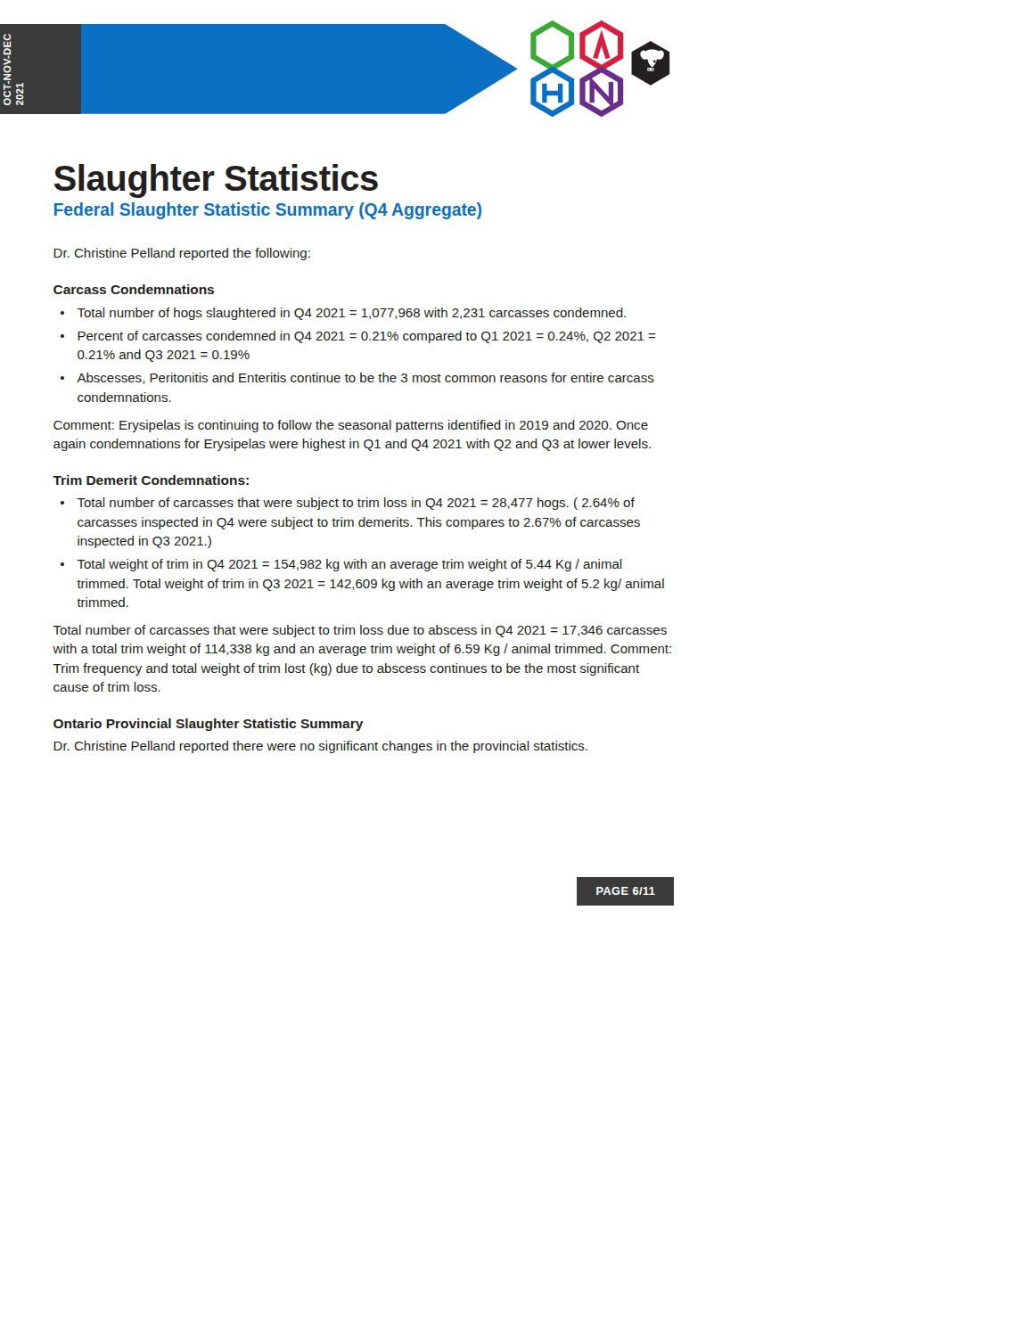REPORT 30
OCT-NOV-DEC
2021
Slaughter Statistics
Federal Slaughter Statistic Summary (Q4 Aggregate)
Dr. Christine Pelland reported the following:
Carcass Condemnations
Total number of hogs slaughtered in Q4 2021 = 1,077,968 with 2,231 carcasses condemned.
Percent of carcasses condemned in Q4 2021 = 0.21% compared to Q1 2021 = 0.24%, Q2 2021 = 0.21% and Q3 2021 = 0.19%
Abscesses, Peritonitis and Enteritis continue to be the 3 most common reasons for entire carcass condemnations.
Comment: Erysipelas is continuing to follow the seasonal patterns identified in 2019 and 2020. Once again condemnations for Erysipelas were highest in Q1 and Q4 2021 with Q2 and Q3 at lower levels.
Trim Demerit Condemnations:
Total number of carcasses that were subject to trim loss in Q4 2021 = 28,477 hogs. ( 2.64% of carcasses inspected in Q4 were subject to trim demerits. This compares to 2.67% of carcasses inspected in Q3 2021.)
Total weight of trim in Q4 2021 = 154,982 kg with an average trim weight of 5.44 Kg / animal trimmed. Total weight of trim in Q3 2021 = 142,609 kg with an average trim weight of 5.2 kg/ animal trimmed.
Total number of carcasses that were subject to trim loss due to abscess in Q4 2021 = 17,346 carcasses with a total trim weight of 114,338 kg and an average trim weight of 6.59 Kg / animal trimmed. Comment: Trim frequency and total weight of trim lost (kg) due to abscess continues to be the most significant cause of trim loss.
Ontario Provincial Slaughter Statistic Summary
Dr. Christine Pelland reported there were no significant changes in the provincial statistics.
PAGE 6/11